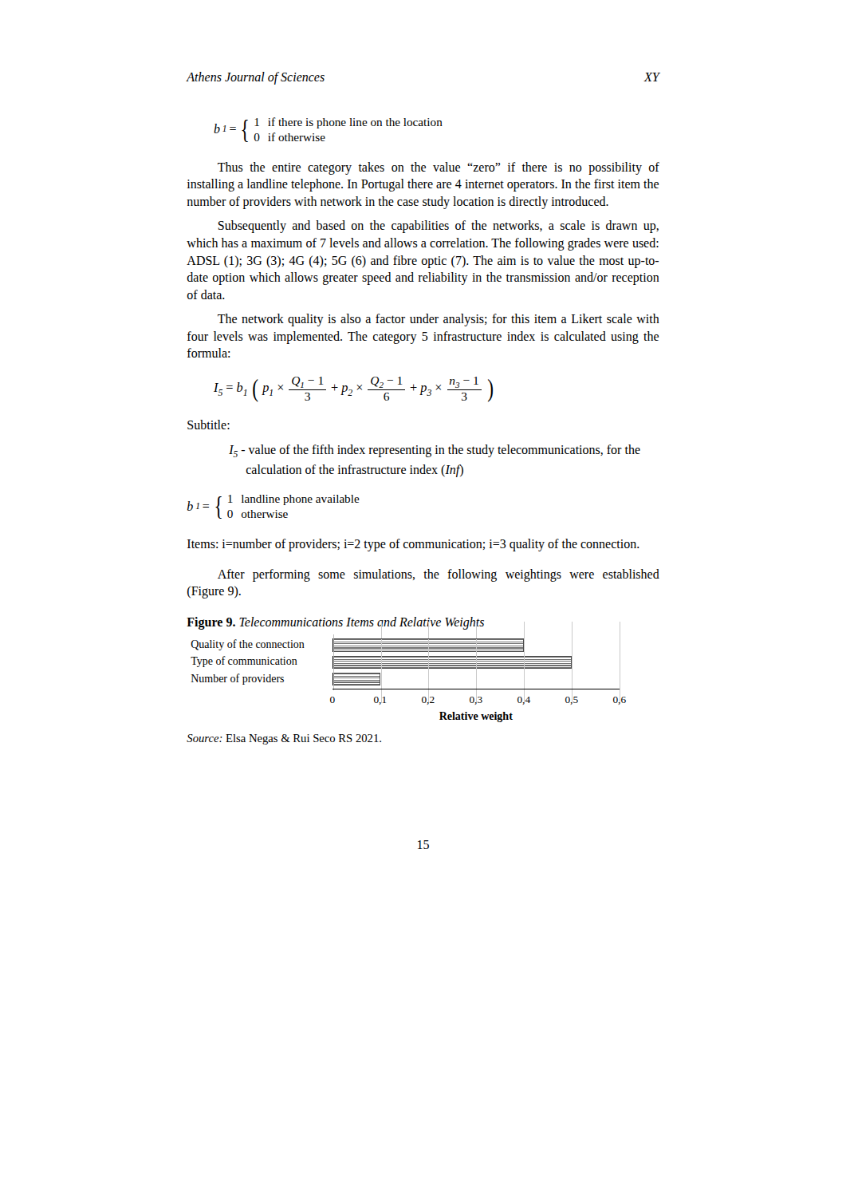Athens Journal of Sciences XY
b 1 = { 1 if there is phone line on the location
0 if otherwise
Thus the entire category takes on the value “zero” if there is no possibility of installing a landline telephone. In Portugal there are 4 internet operators. In the first item the number of providers with network in the case study location is directly introduced.
Subsequently and based on the capabilities of the networks, a scale is drawn up, which has a maximum of 7 levels and allows a correlation. The following grades were used: ADSL (1); 3G (3); 4G (4); 5G (6) and fibre optic (7). The aim is to value the most up-to-date option which allows greater speed and reliability in the transmission and/or reception of data.
The network quality is also a factor under analysis; for this item a Likert scale with four levels was implemented. The category 5 infrastructure index is calculated using the formula:
I 5 = b 1 ( p 1 × Q 1 − 13 + p 2 × Q 2 − 16 + p 3 × n 3 − 13 )
Subtitle:
I 5 - value of the fifth index representing in the study telecommunications, for the calculation of the infrastructure index (Inf)
b 1 = { 1 landline phone available
0 otherwise
Items: i=number of providers; i=2 type of communication; i=3 quality of the connection.
After performing some simulations, the following weightings were established (Figure 9).
Figure 9. Telecommunications Items and Relative Weights
Quality of the connection
Type of communication
Number of providers
0 0,1 0,2 0,3 0,4 0,5 0,6
Relative weight
Source: Elsa Negas & Rui Seco RS 2021.
15